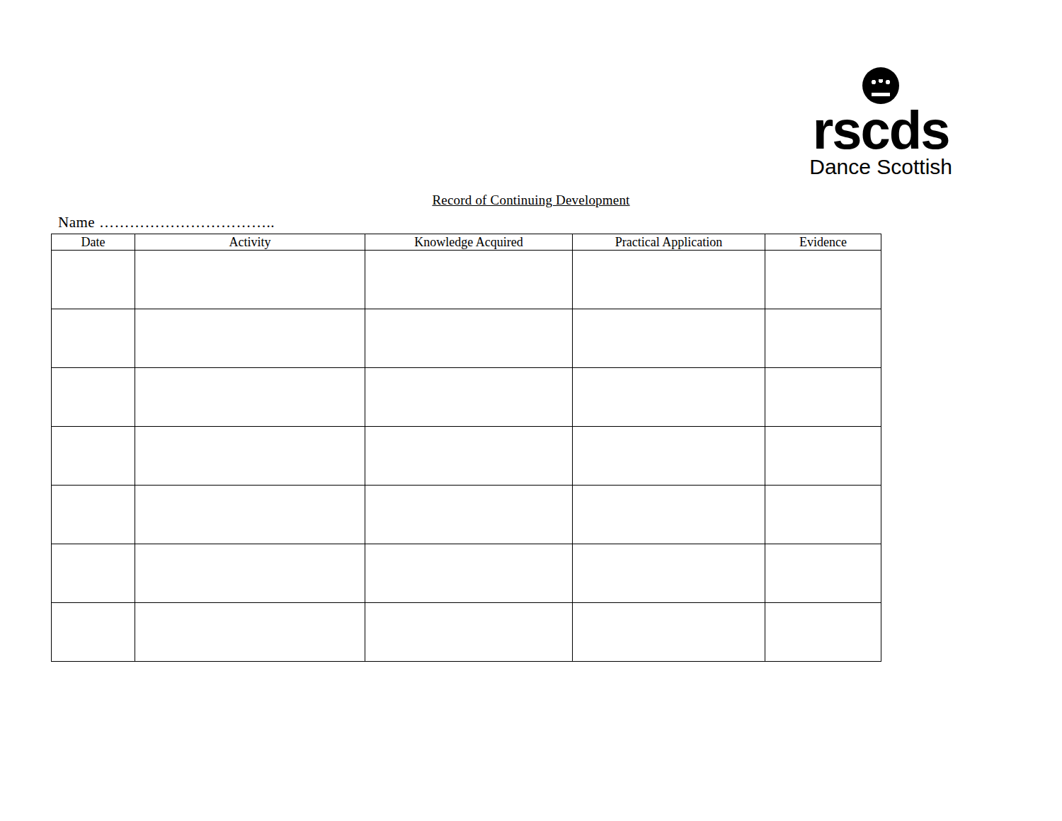rscds
Dance Scottish
Record of Continuing Development
Name ……………………………..
| Date | Activity | Knowledge Acquired | Practical Application | Evidence |
| --- | --- | --- | --- | --- |